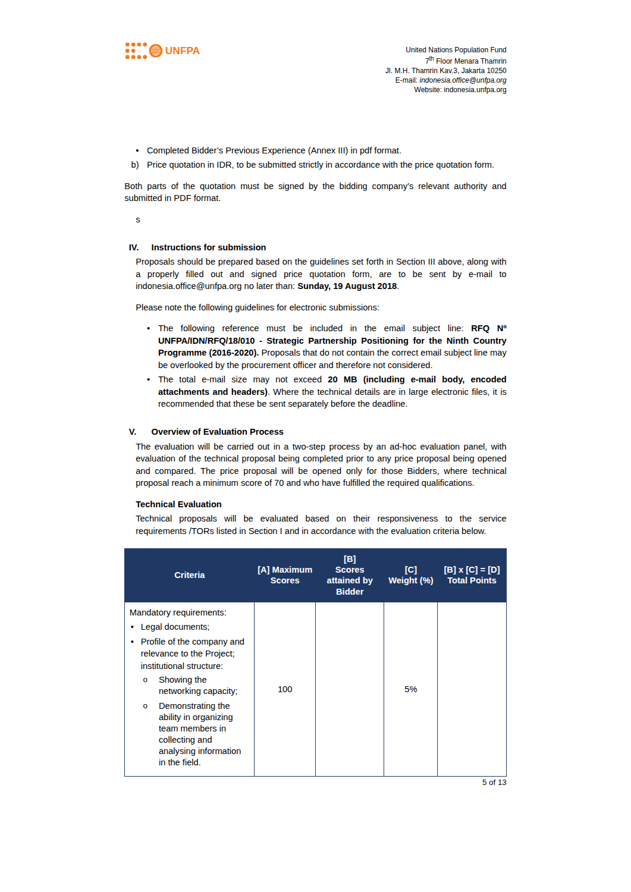UNFPA
United Nations Population Fund
7th Floor Menara Thamrin
Jl. M.H. Thamrin Kav.3, Jakarta 10250
E-mail: indonesia.office@unfpa.org
Website: indonesia.unfpa.org
Completed Bidder’s Previous Experience (Annex III) in pdf format.
b)
Price quotation in IDR, to be submitted strictly in accordance with the price quotation form.
Both parts of the quotation must be signed by the bidding company’s relevant authority and submitted in PDF format.
s
IV.
Instructions for submission
Proposals should be prepared based on the guidelines set forth in Section III above, along with a properly filled out and signed price quotation form, are to be sent by e-mail to indonesia.office@unfpa.org no later than: Sunday, 19 August 2018.
Please note the following guidelines for electronic submissions:
The following reference must be included in the email subject line: RFQ Nº UNFPA/IDN/RFQ/18/010 - Strategic Partnership Positioning for the Ninth Country Programme (2016-2020). Proposals that do not contain the correct email subject line may be overlooked by the procurement officer and therefore not considered.
The total e-mail size may not exceed 20 MB (including e-mail body, encoded attachments and headers). Where the technical details are in large electronic files, it is recommended that these be sent separately before the deadline.
V.
Overview of Evaluation Process
The evaluation will be carried out in a two-step process by an ad-hoc evaluation panel, with evaluation of the technical proposal being completed prior to any price proposal being opened and compared. The price proposal will be opened only for those Bidders, where technical proposal reach a minimum score of 70 and who have fulfilled the required qualifications.
Technical Evaluation
Technical proposals will be evaluated based on their responsiveness to the service requirements /TORs listed in Section I and in accordance with the evaluation criteria below.
| Criteria | [A] Maximum Scores | [B] Scores attained by Bidder | [C] Weight (%) | [B] x [C] = [D] Total Points |
| --- | --- | --- | --- | --- |
| Mandatory requirements: Legal documents; Profile of the company and relevance to the Project; institutional structure: Showing the networking capacity; Demonstrating the ability in organizing team members in collecting and analysing information in the field. | 100 | | 5% | |
5 of 13